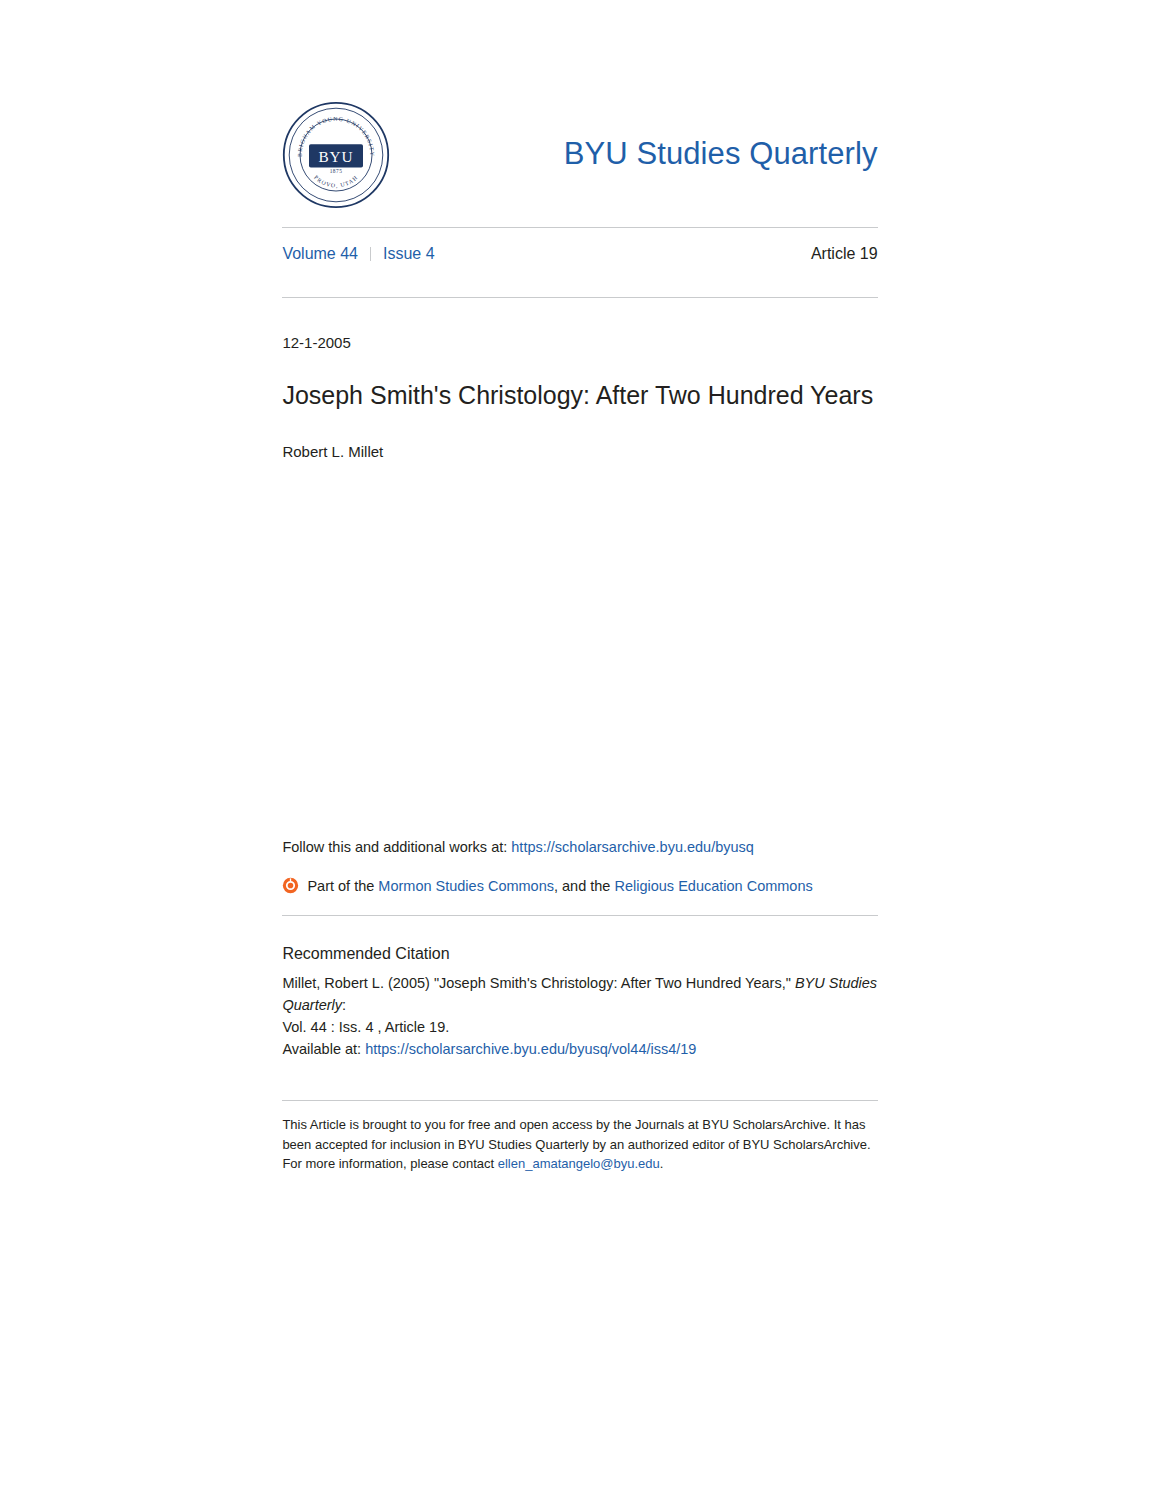BYU 1875 BRIGHAM YOUNG UNIVERSITY PROVO, UTAH
BYU Studies Quarterly
Volume 44 Issue 4
Article 19
12-1-2005
Joseph Smith's Christology: After Two Hundred Years
Robert L. Millet
Follow this and additional works at: https://scholarsarchive.byu.edu/byusq
Part of the Mormon Studies Commons, and the Religious Education Commons
Recommended Citation
Millet, Robert L. (2005) "Joseph Smith's Christology: After Two Hundred Years," BYU Studies Quarterly:
Vol. 44 : Iss. 4 , Article 19.
Available at: https://scholarsarchive.byu.edu/byusq/vol44/iss4/19
This Article is brought to you for free and open access by the Journals at BYU ScholarsArchive. It has been accepted for inclusion in BYU Studies Quarterly by an authorized editor of BYU ScholarsArchive. For more information, please contact ellen_amatangelo@byu.edu.